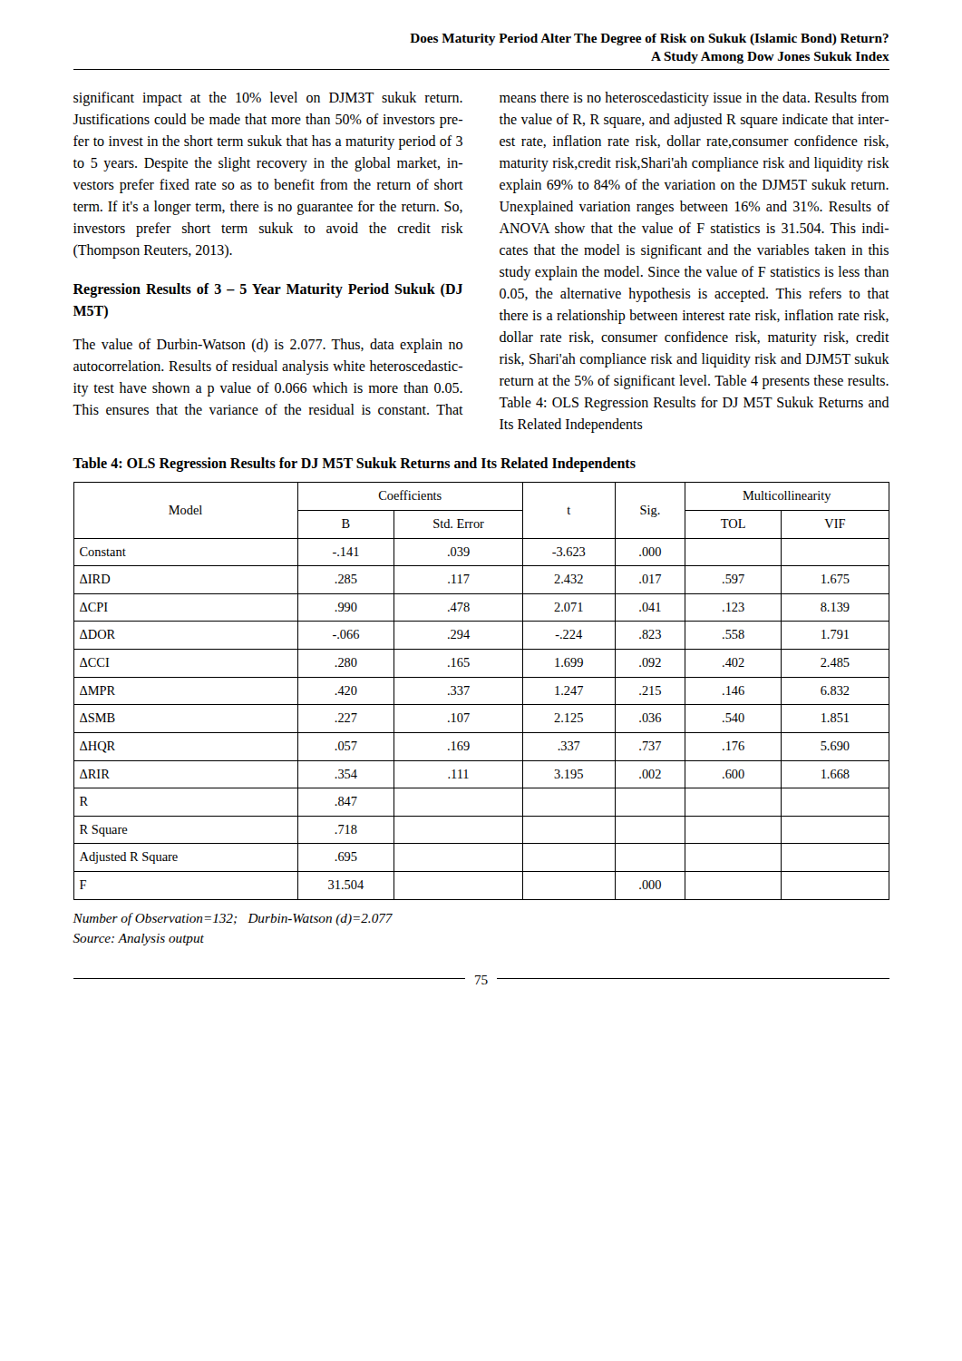Does Maturity Period Alter The Degree of Risk on Sukuk (Islamic Bond) Return?
A Study Among Dow Jones Sukuk Index
significant impact at the 10% level on DJM3T sukuk return. Justifications could be made that more than 50% of investors prefer to invest in the short term sukuk that has a maturity period of 3 to 5 years. Despite the slight recovery in the global market, investors prefer fixed rate so as to benefit from the return of short term. If it's a longer term, there is no guarantee for the return. So, investors prefer short term sukuk to avoid the credit risk (Thompson Reuters, 2013).
Regression Results of 3 – 5 Year Maturity Period Sukuk (DJ M5T)
The value of Durbin-Watson (d) is 2.077. Thus, data explain no autocorrelation. Results of residual analysis white heteroscedasticity test have shown a p value of 0.066 which is more than 0.05. This ensures that the variance of the residual is constant. That means there is no heteroscedasticity issue in the data. Results from the value of R, R square, and adjusted R square indicate that interest rate, inflation rate risk, dollar rate,consumer confidence risk, maturity risk,credit risk,Shari'ah compliance risk and liquidity risk explain 69% to 84% of the variation on the DJM5T sukuk return. Unexplained variation ranges between 16% and 31%. Results of ANOVA show that the value of F statistics is 31.504. This indicates that the model is significant and the variables taken in this study explain the model. Since the value of F statistics is less than 0.05, the alternative hypothesis is accepted. This refers to that there is a relationship between interest rate risk, inflation rate risk, dollar rate risk, consumer confidence risk, maturity risk, credit risk, Shari'ah compliance risk and liquidity risk and DJM5T sukuk return at the 5% of significant level. Table 4 presents these results. Table 4: OLS Regression Results for DJ M5T Sukuk Returns and Its Related Independents
Table 4: OLS Regression Results for DJ M5T Sukuk Returns and Its Related Independents
| Model | Coefficients | t | Sig. | Multicollinearity |
| --- | --- | --- | --- | --- |
| B | Std. Error | TOL | VIF |
| Constant | -.141 | .039 | -3.623 | .000 | | |
| ΔIRD | .285 | .117 | 2.432 | .017 | .597 | 1.675 |
| ΔCPI | .990 | .478 | 2.071 | .041 | .123 | 8.139 |
| ΔDOR | -.066 | .294 | -.224 | .823 | .558 | 1.791 |
| ΔCCI | .280 | .165 | 1.699 | .092 | .402 | 2.485 |
| ΔMPR | .420 | .337 | 1.247 | .215 | .146 | 6.832 |
| ΔSMB | .227 | .107 | 2.125 | .036 | .540 | 1.851 |
| ΔHQR | .057 | .169 | .337 | .737 | .176 | 5.690 |
| ΔRIR | .354 | .111 | 3.195 | .002 | .600 | 1.668 |
| R | .847 | | | | | |
| R Square | .718 | | | | | |
| Adjusted R Square | .695 | | | | | |
| F | 31.504 | | | .000 | | |
Number of Observation=132; Durbin-Watson (d)=2.077
Source: Analysis output
75